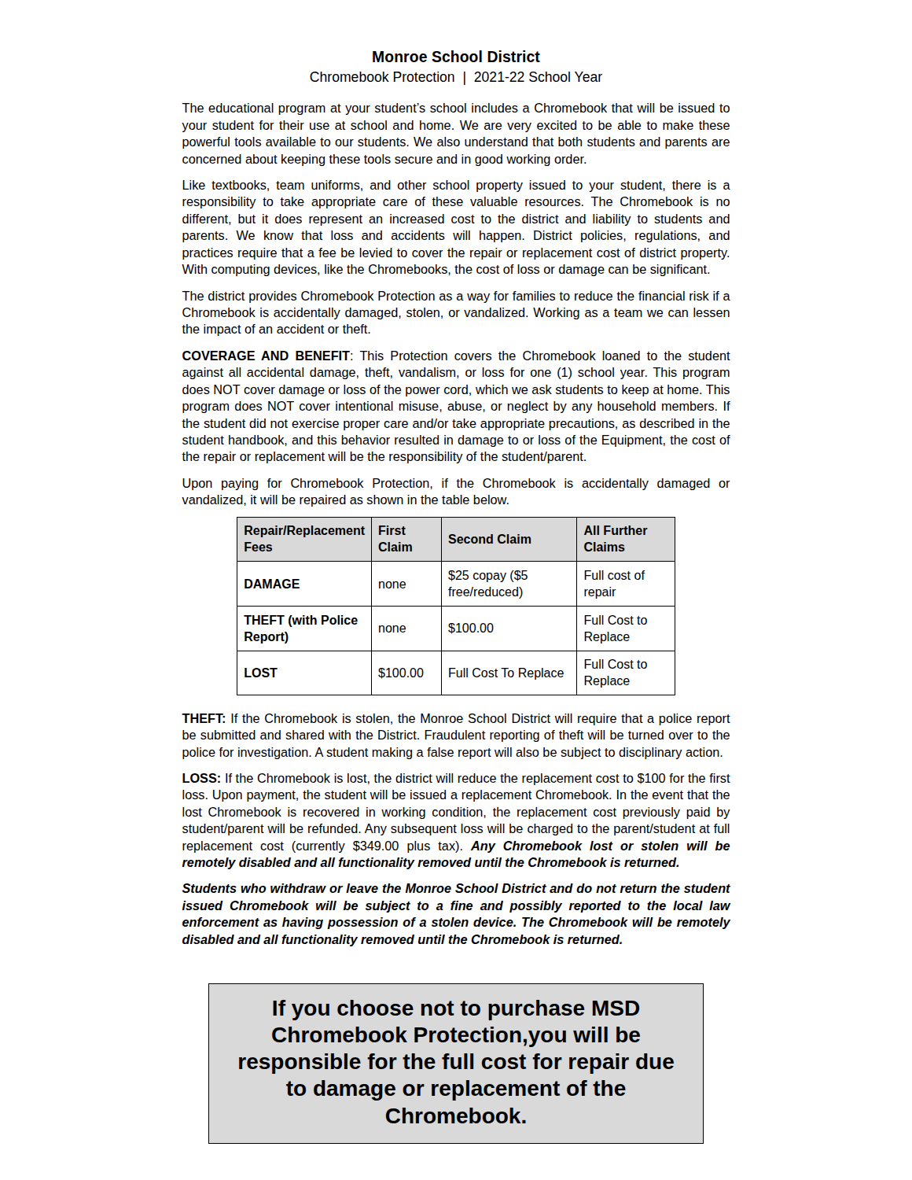Monroe School District
Chromebook Protection | 2021-22 School Year
The educational program at your student’s school includes a Chromebook that will be issued to your student for their use at school and home. We are very excited to be able to make these powerful tools available to our students. We also understand that both students and parents are concerned about keeping these tools secure and in good working order.
Like textbooks, team uniforms, and other school property issued to your student, there is a responsibility to take appropriate care of these valuable resources. The Chromebook is no different, but it does represent an increased cost to the district and liability to students and parents. We know that loss and accidents will happen. District policies, regulations, and practices require that a fee be levied to cover the repair or replacement cost of district property. With computing devices, like the Chromebooks, the cost of loss or damage can be significant.
The district provides Chromebook Protection as a way for families to reduce the financial risk if a Chromebook is accidentally damaged, stolen, or vandalized. Working as a team we can lessen the impact of an accident or theft.
COVERAGE AND BENEFIT: This Protection covers the Chromebook loaned to the student against all accidental damage, theft, vandalism, or loss for one (1) school year. This program does NOT cover damage or loss of the power cord, which we ask students to keep at home. This program does NOT cover intentional misuse, abuse, or neglect by any household members. If the student did not exercise proper care and/or take appropriate precautions, as described in the student handbook, and this behavior resulted in damage to or loss of the Equipment, the cost of the repair or replacement will be the responsibility of the student/parent.
Upon paying for Chromebook Protection, if the Chromebook is accidentally damaged or vandalized, it will be repaired as shown in the table below.
| Repair/Replacement Fees | First Claim | Second Claim | All Further Claims |
| --- | --- | --- | --- |
| DAMAGE | none | $25 copay ($5 free/reduced) | Full cost of repair |
| THEFT (with Police Report) | none | $100.00 | Full Cost to Replace |
| LOST | $100.00 | Full Cost To Replace | Full Cost to Replace |
THEFT: If the Chromebook is stolen, the Monroe School District will require that a police report be submitted and shared with the District. Fraudulent reporting of theft will be turned over to the police for investigation. A student making a false report will also be subject to disciplinary action.
LOSS: If the Chromebook is lost, the district will reduce the replacement cost to $100 for the first loss. Upon payment, the student will be issued a replacement Chromebook. In the event that the lost Chromebook is recovered in working condition, the replacement cost previously paid by student/parent will be refunded. Any subsequent loss will be charged to the parent/student at full replacement cost (currently $349.00 plus tax). Any Chromebook lost or stolen will be remotely disabled and all functionality removed until the Chromebook is returned.
Students who withdraw or leave the Monroe School District and do not return the student issued Chromebook will be subject to a fine and possibly reported to the local law enforcement as having possession of a stolen device. The Chromebook will be remotely disabled and all functionality removed until the Chromebook is returned.
If you choose not to purchase MSD Chromebook Protection,you will be responsible for the full cost for repair due to damage or replacement of the Chromebook.